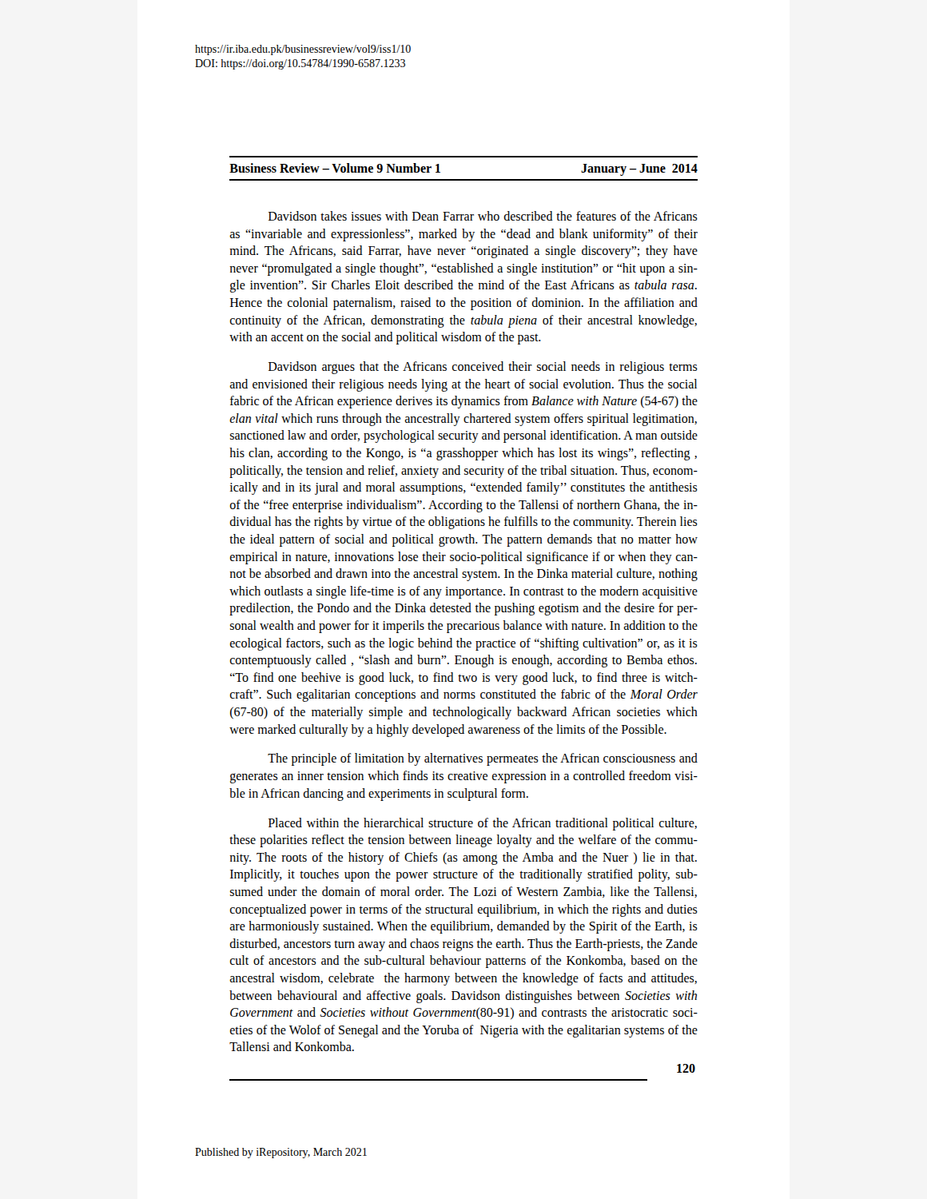https://ir.iba.edu.pk/businessreview/vol9/iss1/10
DOI: https://doi.org/10.54784/1990-6587.1233
Business Review – Volume 9 Number 1 January – June 2014
Davidson takes issues with Dean Farrar who described the features of the Africans as “invariable and expressionless”, marked by the “dead and blank uniformity” of their mind. The Africans, said Farrar, have never “originated a single discovery”; they have never “promulgated a single thought”, “established a single institution” or “hit upon a single invention”. Sir Charles Eloit described the mind of the East Africans as tabula rasa. Hence the colonial paternalism, raised to the position of dominion. In the affiliation and continuity of the African, demonstrating the tabula piena of their ancestral knowledge, with an accent on the social and political wisdom of the past.
Davidson argues that the Africans conceived their social needs in religious terms and envisioned their religious needs lying at the heart of social evolution. Thus the social fabric of the African experience derives its dynamics from Balance with Nature (54-67) the elan vital which runs through the ancestrally chartered system offers spiritual legitimation, sanctioned law and order, psychological security and personal identification. A man outside his clan, according to the Kongo, is “a grasshopper which has lost its wings”, reflecting , politically, the tension and relief, anxiety and security of the tribal situation. Thus, economically and in its jural and moral assumptions, “extended family’’ constitutes the antithesis of the “free enterprise individualism”. According to the Tallensi of northern Ghana, the individual has the rights by virtue of the obligations he fulfills to the community. Therein lies the ideal pattern of social and political growth. The pattern demands that no matter how empirical in nature, innovations lose their socio-political significance if or when they cannot be absorbed and drawn into the ancestral system. In the Dinka material culture, nothing which outlasts a single life-time is of any importance. In contrast to the modern acquisitive predilection, the Pondo and the Dinka detested the pushing egotism and the desire for personal wealth and power for it imperils the precarious balance with nature. In addition to the ecological factors, such as the logic behind the practice of “shifting cultivation” or, as it is contemptuously called , “slash and burn”. Enough is enough, according to Bemba ethos. “To find one beehive is good luck, to find two is very good luck, to find three is witchcraft”. Such egalitarian conceptions and norms constituted the fabric of the Moral Order (67-80) of the materially simple and technologically backward African societies which were marked culturally by a highly developed awareness of the limits of the Possible.
The principle of limitation by alternatives permeates the African consciousness and generates an inner tension which finds its creative expression in a controlled freedom visible in African dancing and experiments in sculptural form.
Placed within the hierarchical structure of the African traditional political culture, these polarities reflect the tension between lineage loyalty and the welfare of the community. The roots of the history of Chiefs (as among the Amba and the Nuer ) lie in that. Implicitly, it touches upon the power structure of the traditionally stratified polity, subsumed under the domain of moral order. The Lozi of Western Zambia, like the Tallensi, conceptualized power in terms of the structural equilibrium, in which the rights and duties are harmoniously sustained. When the equilibrium, demanded by the Spirit of the Earth, is disturbed, ancestors turn away and chaos reigns the earth. Thus the Earth-priests, the Zande cult of ancestors and the sub-cultural behaviour patterns of the Konkomba, based on the ancestral wisdom, celebrate the harmony between the knowledge of facts and attitudes, between behavioural and affective goals. Davidson distinguishes between Societies with Government and Societies without Government(80-91) and contrasts the aristocratic societies of the Wolof of Senegal and the Yoruba of Nigeria with the egalitarian systems of the Tallensi and Konkomba.
120
Published by iRepository, March 2021